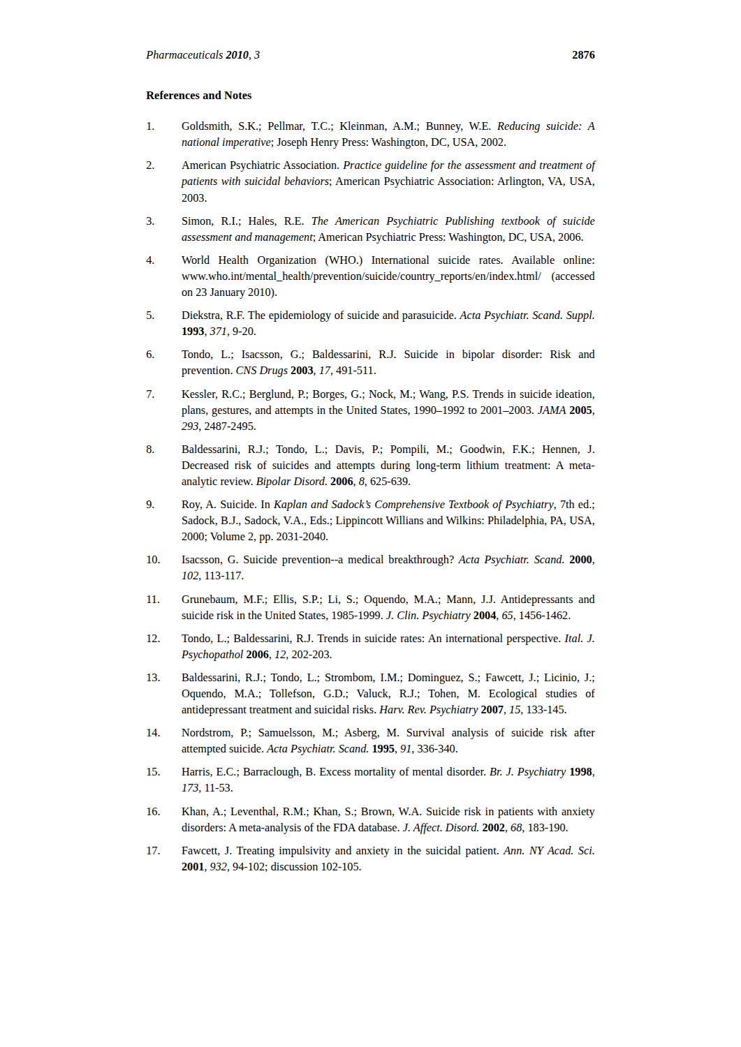Pharmaceuticals 2010, 3
2876
References and Notes
1. Goldsmith, S.K.; Pellmar, T.C.; Kleinman, A.M.; Bunney, W.E. Reducing suicide: A national imperative; Joseph Henry Press: Washington, DC, USA, 2002.
2. American Psychiatric Association. Practice guideline for the assessment and treatment of patients with suicidal behaviors; American Psychiatric Association: Arlington, VA, USA, 2003.
3. Simon, R.I.; Hales, R.E. The American Psychiatric Publishing textbook of suicide assessment and management; American Psychiatric Press: Washington, DC, USA, 2006.
4. World Health Organization (WHO.) International suicide rates. Available online: www.who.int/mental_health/prevention/suicide/country_reports/en/index.html/ (accessed on 23 January 2010).
5. Diekstra, R.F. The epidemiology of suicide and parasuicide. Acta Psychiatr. Scand. Suppl. 1993, 371, 9-20.
6. Tondo, L.; Isacsson, G.; Baldessarini, R.J. Suicide in bipolar disorder: Risk and prevention. CNS Drugs 2003, 17, 491-511.
7. Kessler, R.C.; Berglund, P.; Borges, G.; Nock, M.; Wang, P.S. Trends in suicide ideation, plans, gestures, and attempts in the United States, 1990–1992 to 2001–2003. JAMA 2005, 293, 2487-2495.
8. Baldessarini, R.J.; Tondo, L.; Davis, P.; Pompili, M.; Goodwin, F.K.; Hennen, J. Decreased risk of suicides and attempts during long-term lithium treatment: A meta-analytic review. Bipolar Disord. 2006, 8, 625-639.
9. Roy, A. Suicide. In Kaplan and Sadock’s Comprehensive Textbook of Psychiatry, 7th ed.; Sadock, B.J., Sadock, V.A., Eds.; Lippincott Willians and Wilkins: Philadelphia, PA, USA, 2000; Volume 2, pp. 2031-2040.
10. Isacsson, G. Suicide prevention--a medical breakthrough? Acta Psychiatr. Scand. 2000, 102, 113-117.
11. Grunebaum, M.F.; Ellis, S.P.; Li, S.; Oquendo, M.A.; Mann, J.J. Antidepressants and suicide risk in the United States, 1985-1999. J. Clin. Psychiatry 2004, 65, 1456-1462.
12. Tondo, L.; Baldessarini, R.J. Trends in suicide rates: An international perspective. Ital. J. Psychopathol 2006, 12, 202-203.
13. Baldessarini, R.J.; Tondo, L.; Strombom, I.M.; Dominguez, S.; Fawcett, J.; Licinio, J.; Oquendo, M.A.; Tollefson, G.D.; Valuck, R.J.; Tohen, M. Ecological studies of antidepressant treatment and suicidal risks. Harv. Rev. Psychiatry 2007, 15, 133-145.
14. Nordstrom, P.; Samuelsson, M.; Asberg, M. Survival analysis of suicide risk after attempted suicide. Acta Psychiatr. Scand. 1995, 91, 336-340.
15. Harris, E.C.; Barraclough, B. Excess mortality of mental disorder. Br. J. Psychiatry 1998, 173, 11-53.
16. Khan, A.; Leventhal, R.M.; Khan, S.; Brown, W.A. Suicide risk in patients with anxiety disorders: A meta-analysis of the FDA database. J. Affect. Disord. 2002, 68, 183-190.
17. Fawcett, J. Treating impulsivity and anxiety in the suicidal patient. Ann. NY Acad. Sci. 2001, 932, 94-102; discussion 102-105.